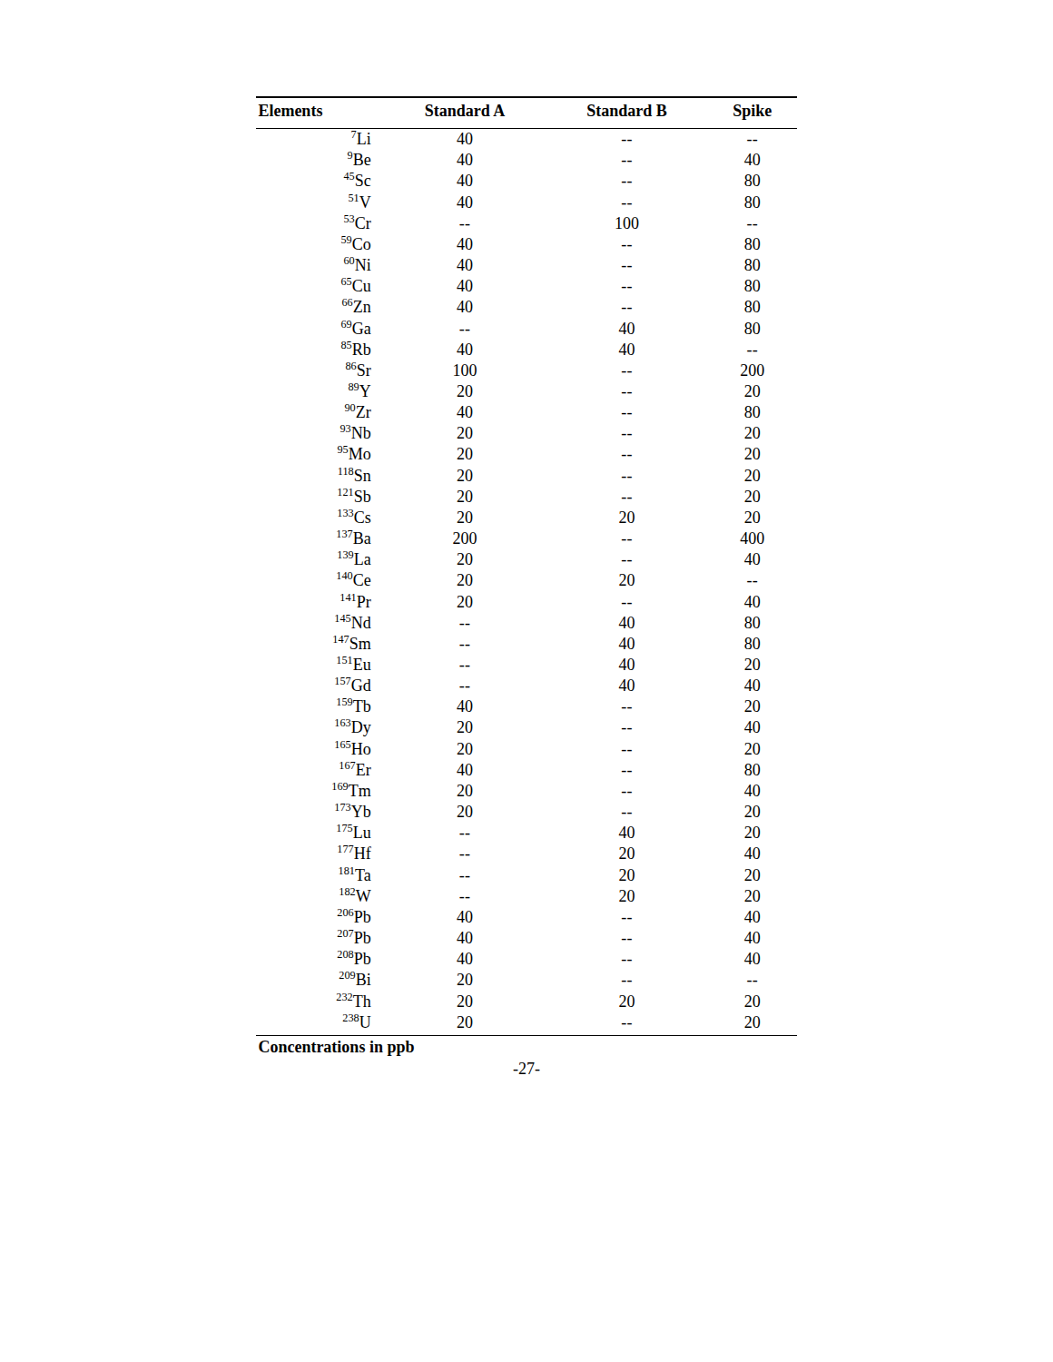| Elements | Standard A | Standard B | Spike |
| --- | --- | --- | --- |
| 7 Li | 40 | -- | -- |
| 9 Be | 40 | -- | 40 |
| 45 Sc | 40 | -- | 80 |
| 51 V | 40 | -- | 80 |
| 53 Cr | -- | 100 | -- |
| 59 Co | 40 | -- | 80 |
| 60 Ni | 40 | -- | 80 |
| 65 Cu | 40 | -- | 80 |
| 66 Zn | 40 | -- | 80 |
| 69 Ga | -- | 40 | 80 |
| 85 Rb | 40 | 40 | -- |
| 86 Sr | 100 | -- | 200 |
| 89 Y | 20 | -- | 20 |
| 90 Zr | 40 | -- | 80 |
| 93 Nb | 20 | -- | 20 |
| 95 Mo | 20 | -- | 20 |
| 118 Sn | 20 | -- | 20 |
| 121 Sb | 20 | -- | 20 |
| 133 Cs | 20 | 20 | 20 |
| 137 Ba | 200 | -- | 400 |
| 139 La | 20 | -- | 40 |
| 140 Ce | 20 | 20 | -- |
| 141 Pr | 20 | -- | 40 |
| 145 Nd | -- | 40 | 80 |
| 147 Sm | -- | 40 | 80 |
| 151 Eu | -- | 40 | 20 |
| 157 Gd | -- | 40 | 40 |
| 159 Tb | 40 | -- | 20 |
| 163 Dy | 20 | -- | 40 |
| 165 Ho | 20 | -- | 20 |
| 167 Er | 40 | -- | 80 |
| 169 Tm | 20 | -- | 40 |
| 173 Yb | 20 | -- | 20 |
| 175 Lu | -- | 40 | 20 |
| 177 Hf | -- | 20 | 40 |
| 181 Ta | -- | 20 | 20 |
| 182 W | -- | 20 | 20 |
| 206 Pb | 40 | -- | 40 |
| 207 Pb | 40 | -- | 40 |
| 208 Pb | 40 | -- | 40 |
| 209 Bi | 20 | -- | -- |
| 232 Th | 20 | 20 | 20 |
| 238 U | 20 | -- | 20 |
Concentrations in ppb
-27-